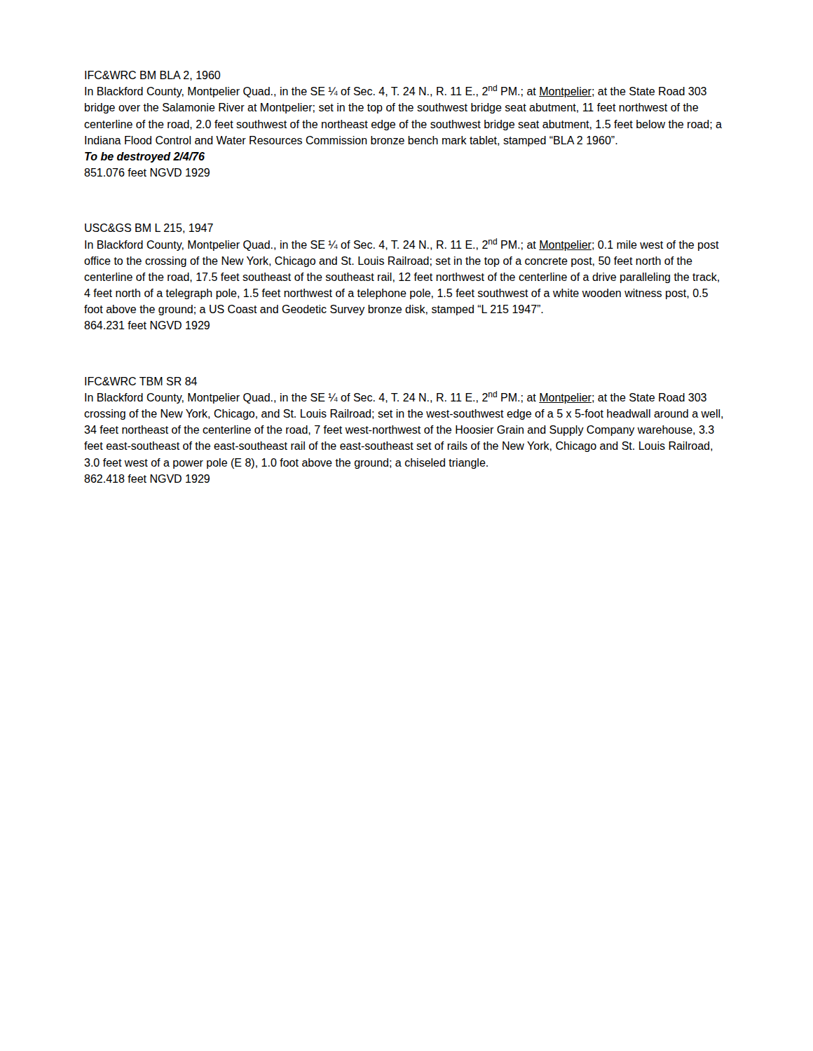IFC&WRC BM BLA 2, 1960
In Blackford County, Montpelier Quad., in the SE ¼ of Sec. 4, T. 24 N., R. 11 E., 2nd PM.; at Montpelier; at the State Road 303 bridge over the Salamonie River at Montpelier; set in the top of the southwest bridge seat abutment, 11 feet northwest of the centerline of the road, 2.0 feet southwest of the northeast edge of the southwest bridge seat abutment, 1.5 feet below the road; a Indiana Flood Control and Water Resources Commission bronze bench mark tablet, stamped “BLA 2 1960”.
To be destroyed 2/4/76
851.076 feet NGVD 1929
USC&GS BM L 215, 1947
In Blackford County, Montpelier Quad., in the SE ¼ of Sec. 4, T. 24 N., R. 11 E., 2nd PM.; at Montpelier; 0.1 mile west of the post office to the crossing of the New York, Chicago and St. Louis Railroad; set in the top of a concrete post, 50 feet north of the centerline of the road, 17.5 feet southeast of the southeast rail, 12 feet northwest of the centerline of a drive paralleling the track, 4 feet north of a telegraph pole, 1.5 feet northwest of a telephone pole, 1.5 feet southwest of a white wooden witness post, 0.5 foot above the ground; a US Coast and Geodetic Survey bronze disk, stamped “L 215 1947”.
864.231 feet NGVD 1929
IFC&WRC TBM SR 84
In Blackford County, Montpelier Quad., in the SE ¼ of Sec. 4, T. 24 N., R. 11 E., 2nd PM.; at Montpelier; at the State Road 303 crossing of the New York, Chicago, and St. Louis Railroad; set in the west-southwest edge of a 5 x 5-foot headwall around a well, 34 feet northeast of the centerline of the road, 7 feet west-northwest of the Hoosier Grain and Supply Company warehouse, 3.3 feet east-southeast of the east-southeast rail of the east-southeast set of rails of the New York, Chicago and St. Louis Railroad, 3.0 feet west of a power pole (E 8), 1.0 foot above the ground; a chiseled triangle.
862.418 feet NGVD 1929